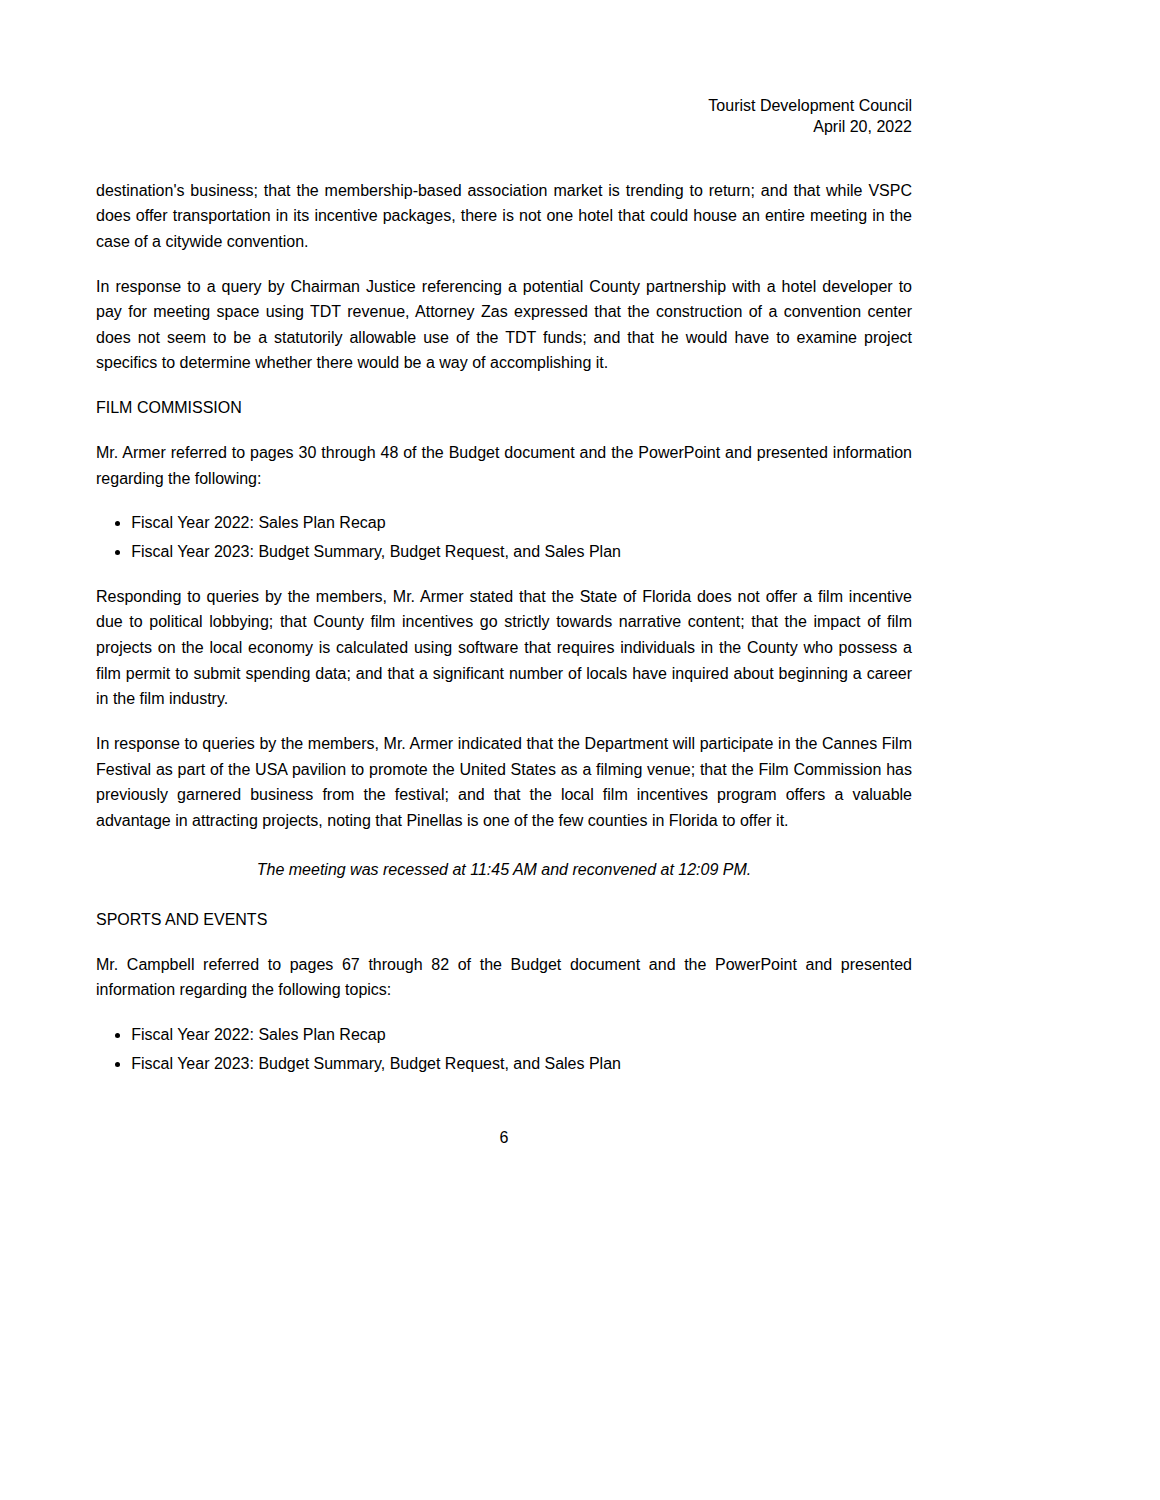Tourist Development Council
April 20, 2022
destination's business; that the membership-based association market is trending to return; and that while VSPC does offer transportation in its incentive packages, there is not one hotel that could house an entire meeting in the case of a citywide convention.
In response to a query by Chairman Justice referencing a potential County partnership with a hotel developer to pay for meeting space using TDT revenue, Attorney Zas expressed that the construction of a convention center does not seem to be a statutorily allowable use of the TDT funds; and that he would have to examine project specifics to determine whether there would be a way of accomplishing it.
FILM COMMISSION
Mr. Armer referred to pages 30 through 48 of the Budget document and the PowerPoint and presented information regarding the following:
Fiscal Year 2022: Sales Plan Recap
Fiscal Year 2023: Budget Summary, Budget Request, and Sales Plan
Responding to queries by the members, Mr. Armer stated that the State of Florida does not offer a film incentive due to political lobbying; that County film incentives go strictly towards narrative content; that the impact of film projects on the local economy is calculated using software that requires individuals in the County who possess a film permit to submit spending data; and that a significant number of locals have inquired about beginning a career in the film industry.
In response to queries by the members, Mr. Armer indicated that the Department will participate in the Cannes Film Festival as part of the USA pavilion to promote the United States as a filming venue; that the Film Commission has previously garnered business from the festival; and that the local film incentives program offers a valuable advantage in attracting projects, noting that Pinellas is one of the few counties in Florida to offer it.
The meeting was recessed at 11:45 AM and reconvened at 12:09 PM.
SPORTS AND EVENTS
Mr. Campbell referred to pages 67 through 82 of the Budget document and the PowerPoint and presented information regarding the following topics:
Fiscal Year 2022: Sales Plan Recap
Fiscal Year 2023: Budget Summary, Budget Request, and Sales Plan
6